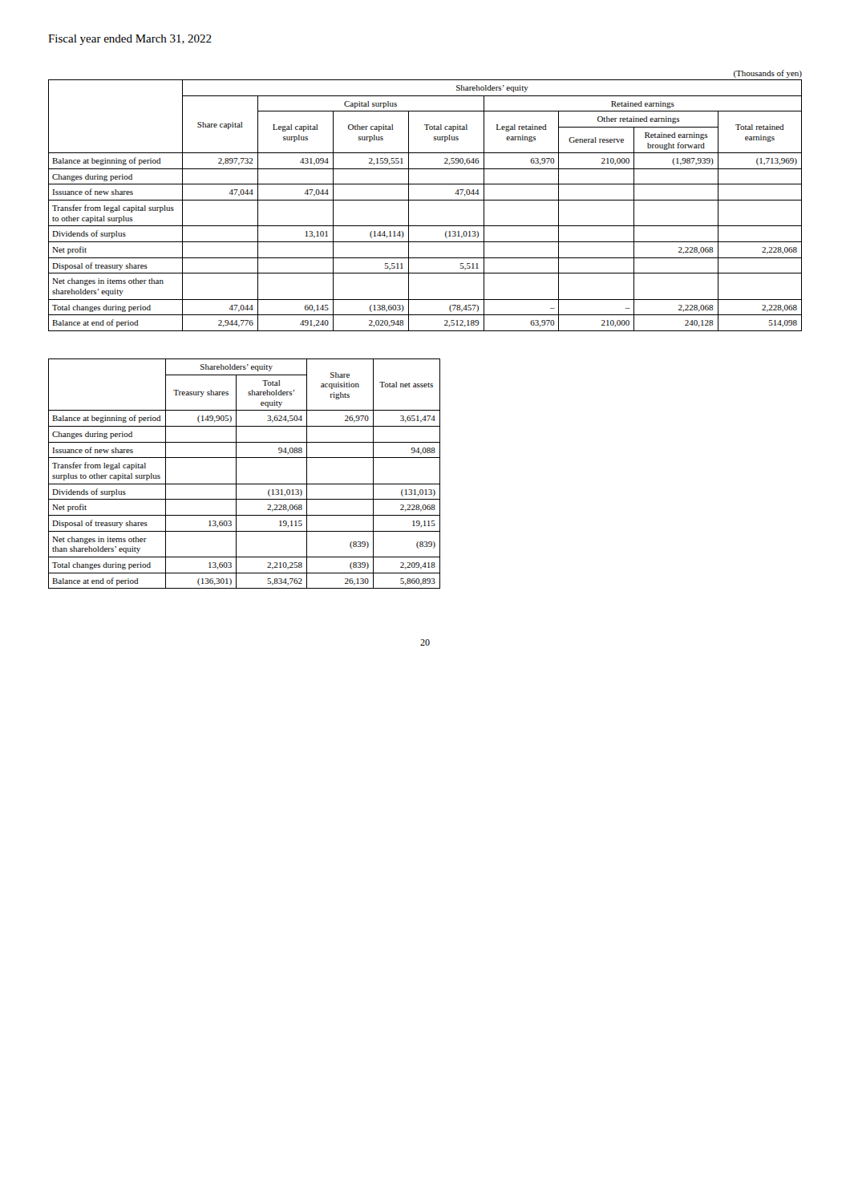Fiscal year ended March 31, 2022
(Thousands of yen)
| | Shareholders’ equity |
| --- | --- |
| Share capital | Capital surplus | Retained earnings |
| Legal capital surplus | Other capital surplus | Total capital surplus | Legal retained earnings | Other retained earnings | Total retained earnings |
| General reserve | Retained earnings brought forward |
| Balance at beginning of period | 2,897,732 | 431,094 | 2,159,551 | 2,590,646 | 63,970 | 210,000 | (1,987,939) | (1,713,969) |
| Changes during period | | | | | | | | |
| Issuance of new shares | 47,044 | 47,044 | | 47,044 | | | | |
| Transfer from legal capital surplus to other capital surplus | | | | | | | | |
| Dividends of surplus | | 13,101 | (144,114) | (131,013) | | | | |
| Net profit | | | | | | | 2,228,068 | 2,228,068 |
| Disposal of treasury shares | | | 5,511 | 5,511 | | | | |
| Net changes in items other than shareholders’ equity | | | | | | | | |
| Total changes during period | 47,044 | 60,145 | (138,603) | (78,457) | – | – | 2,228,068 | 2,228,068 |
| Balance at end of period | 2,944,776 | 491,240 | 2,020,948 | 2,512,189 | 63,970 | 210,000 | 240,128 | 514,098 |
| | Shareholders’ equity | Share acquisition rights | Total net assets |
| --- | --- | --- | --- |
| Treasury shares | Total shareholders’ equity |
| Balance at beginning of period | (149,905) | 3,624,504 | 26,970 | 3,651,474 |
| Changes during period | | | | |
| Issuance of new shares | | 94,088 | | 94,088 |
| Transfer from legal capital surplus to other capital surplus | | | | |
| Dividends of surplus | | (131,013) | | (131,013) |
| Net profit | | 2,228,068 | | 2,228,068 |
| Disposal of treasury shares | 13,603 | 19,115 | | 19,115 |
| Net changes in items other than shareholders’ equity | | | (839) | (839) |
| Total changes during period | 13,603 | 2,210,258 | (839) | 2,209,418 |
| Balance at end of period | (136,301) | 5,834,762 | 26,130 | 5,860,893 |
20